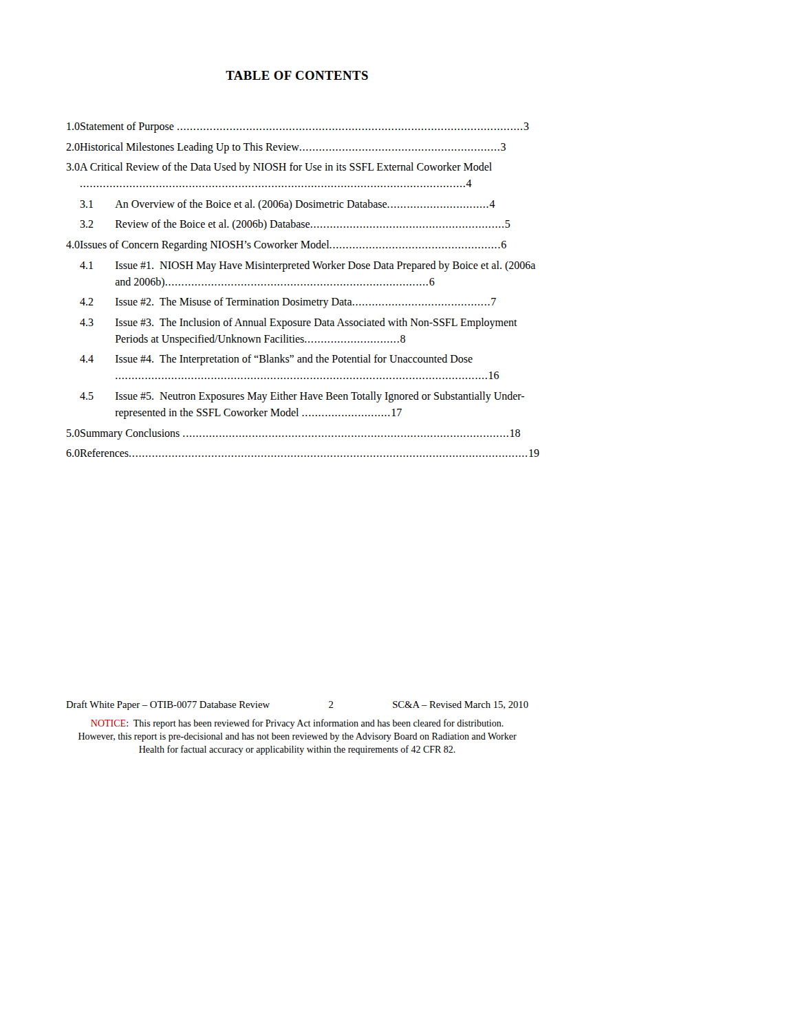TABLE OF CONTENTS
| 1.0 | Statement of Purpose ......................................................................................................... 3 |
| 2.0 | Historical Milestones Leading Up to This Review ............................................................. 3 |
| 3.0 | A Critical Review of the Data Used by NIOSH for Use in its SSFL External Coworker Model ..................................................................................................................... 4 |
| | 3.1 | An Overview of the Boice et al. (2006a) Dosimetric Database ............................... 4 |
| | 3.2 | Review of the Boice et al. (2006b) Database ........................................................... 5 |
| 4.0 | Issues of Concern Regarding NIOSH’s Coworker Model .................................................... 6 |
| | 4.1 | Issue #1. NIOSH May Have Misinterpreted Worker Dose Data Prepared by Boice et al. (2006a and 2006b) ................................................................................ 6 |
| | 4.2 | Issue #2. The Misuse of Termination Dosimetry Data .......................................... 7 |
| | 4.3 | Issue #3. The Inclusion of Annual Exposure Data Associated with Non-SSFL Employment Periods at Unspecified/Unknown Facilities ............................. 8 |
| | 4.4 | Issue #4. The Interpretation of “Blanks” and the Potential for Unaccounted Dose ................................................................................................................. 16 |
| | 4.5 | Issue #5. Neutron Exposures May Either Have Been Totally Ignored or Substantially Under-represented in the SSFL Coworker Model ........................... 17 |
| 5.0 | Summary Conclusions ................................................................................................... 18 |
| 6.0 | References ......................................................................................................................... 19 |
Draft White Paper – OTIB-0077 Database Review 2 SC&A – Revised March 15, 2010
NOTICE: This report has been reviewed for Privacy Act information and has been cleared for distribution.
However, this report is pre-decisional and has not been reviewed by the Advisory Board on Radiation and Worker
Health for factual accuracy or applicability within the requirements of 42 CFR 82.